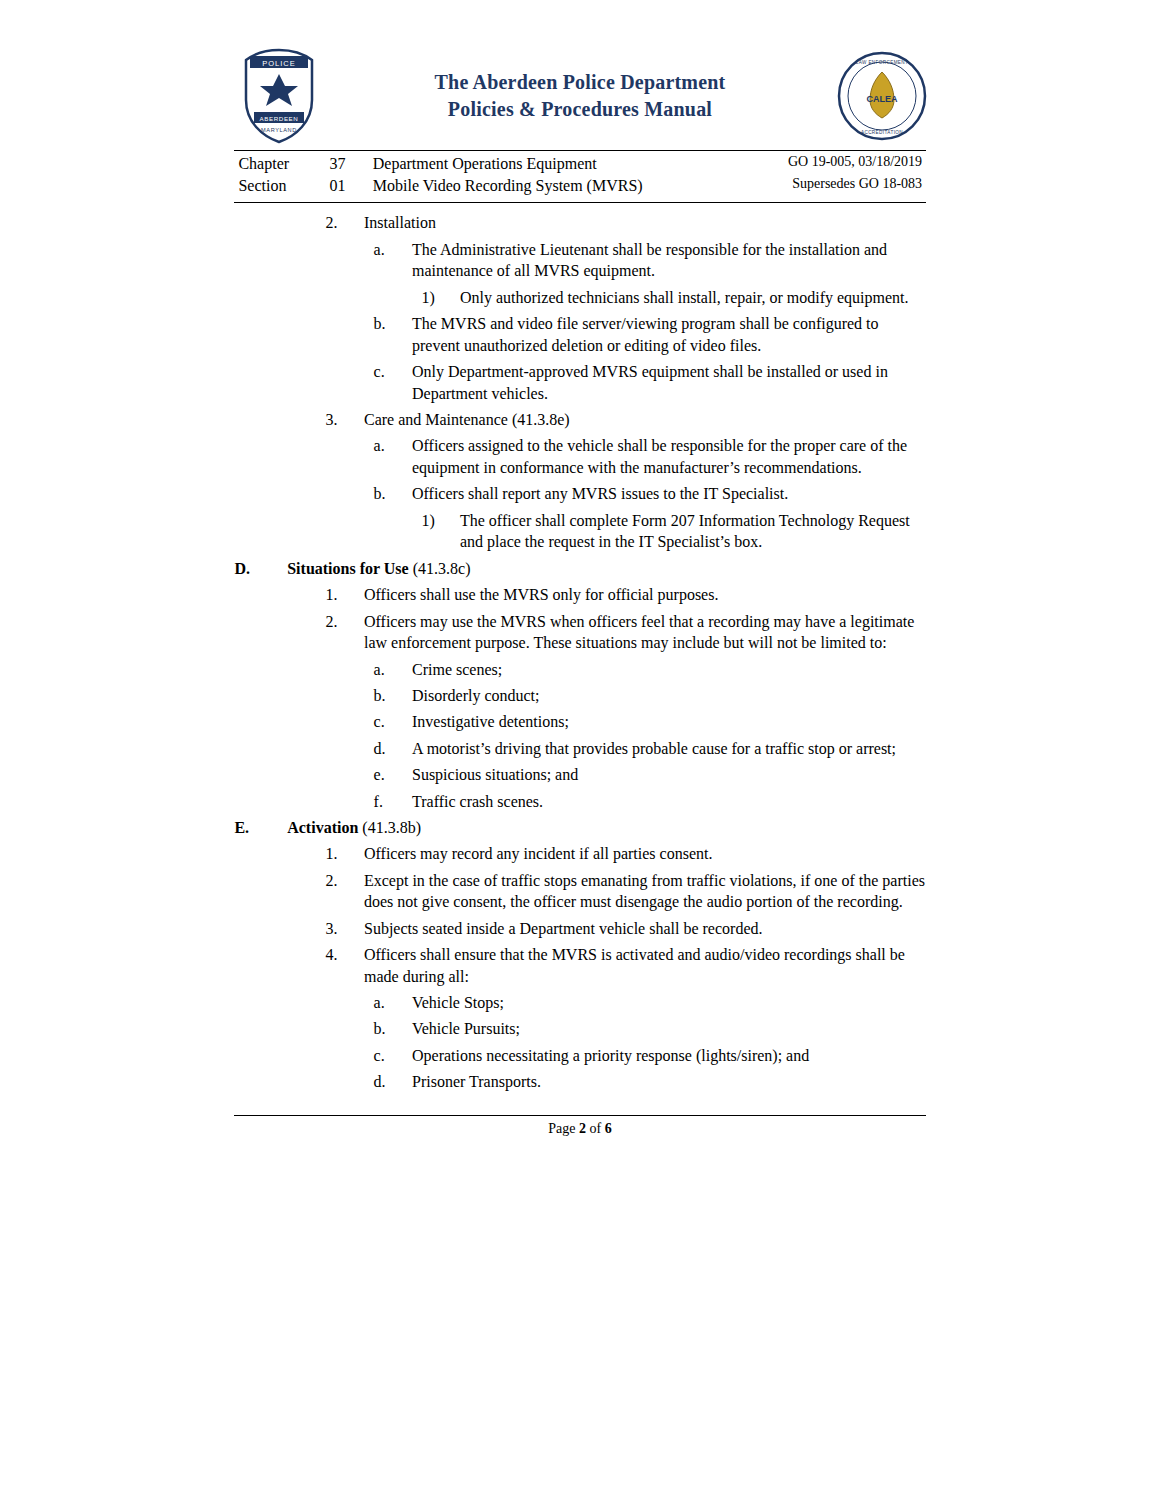POLICE ABERDEEN MARYLAND
The Aberdeen Police Department
Policies & Procedures Manual
CALEA LAW ENFORCEMENT ACCREDITATION
| Chapter | 37 | Department Operations Equipment | GO 19-005, 03/18/2019 |
| Section | 01 | Mobile Video Recording System (MVRS) | Supersedes GO 18-083 |
2. Installation
a. The Administrative Lieutenant shall be responsible for the installation and maintenance of all MVRS equipment.
1) Only authorized technicians shall install, repair, or modify equipment.
b. The MVRS and video file server/viewing program shall be configured to prevent unauthorized deletion or editing of video files.
c. Only Department-approved MVRS equipment shall be installed or used in Department vehicles.
3. Care and Maintenance (41.3.8e)
a. Officers assigned to the vehicle shall be responsible for the proper care of the equipment in conformance with the manufacturer’s recommendations.
b. Officers shall report any MVRS issues to the IT Specialist.
1) The officer shall complete Form 207 Information Technology Request and place the request in the IT Specialist’s box.
D. Situations for Use (41.3.8c)
1. Officers shall use the MVRS only for official purposes.
2. Officers may use the MVRS when officers feel that a recording may have a legitimate law enforcement purpose. These situations may include but will not be limited to:
a. Crime scenes;
b. Disorderly conduct;
c. Investigative detentions;
d. A motorist’s driving that provides probable cause for a traffic stop or arrest;
e. Suspicious situations; and
f. Traffic crash scenes.
E. Activation (41.3.8b)
1. Officers may record any incident if all parties consent.
2. Except in the case of traffic stops emanating from traffic violations, if one of the parties does not give consent, the officer must disengage the audio portion of the recording.
3. Subjects seated inside a Department vehicle shall be recorded.
4. Officers shall ensure that the MVRS is activated and audio/video recordings shall be made during all:
a. Vehicle Stops;
b. Vehicle Pursuits;
c. Operations necessitating a priority response (lights/siren); and
d. Prisoner Transports.
Page 2 of 6